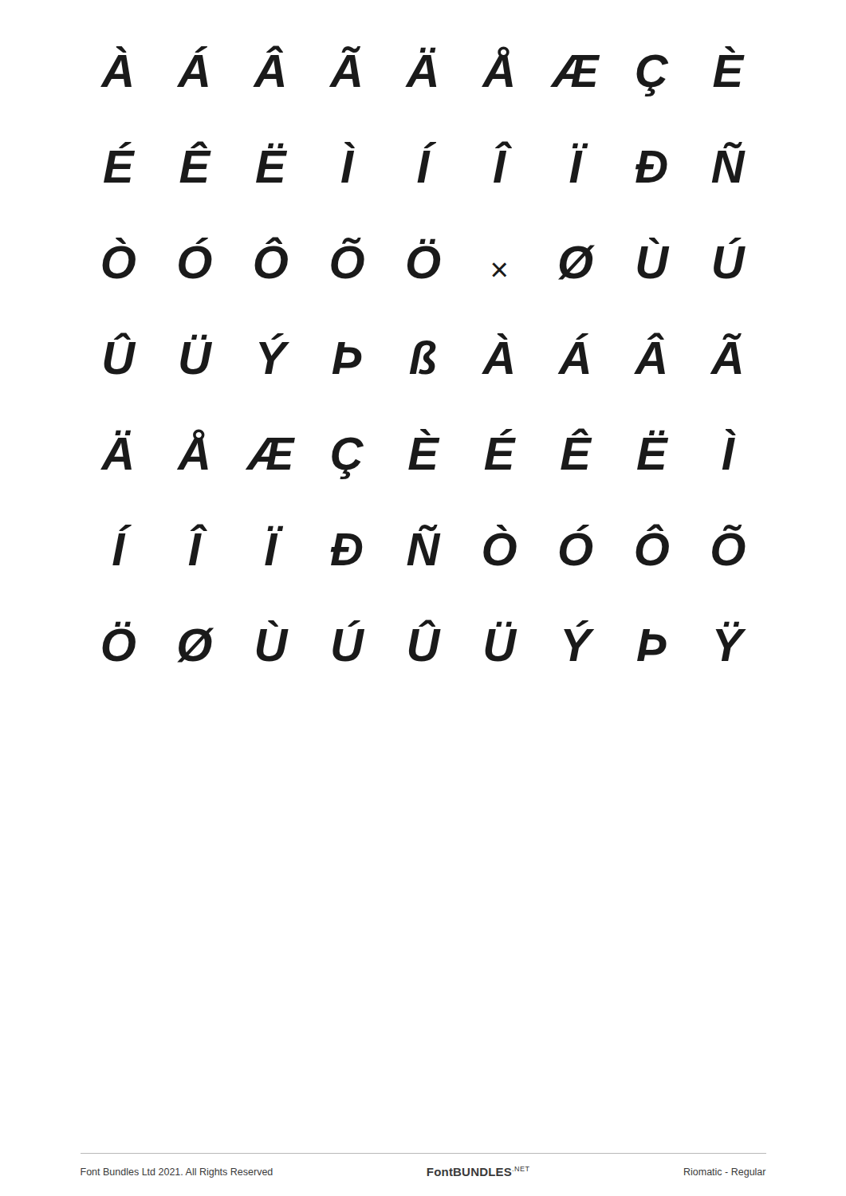À
Á
Â
Ã
Ä
Å
Æ
Ç
È
É
Ê
Ë
Ì
Í
Î
Ï
Ð
Ñ
Ò
Ó
Ô
Õ
Ö
×
Ø
Ù
Ú
Û
Ü
Ý
Þ
ß
À
Á
Â
Ã
Ä
Å
Æ
Ç
È
É
Ê
Ë
Ì
Í
Î
Ï
Ð
Ñ
Ò
Ó
Ô
Õ
Ö
Ø
Ù
Ú
Û
Ü
Ý
Þ
Ÿ
Font Bundles Ltd 2021. All Rights Reserved
FontBUNDLES.NET
Riomatic - Regular